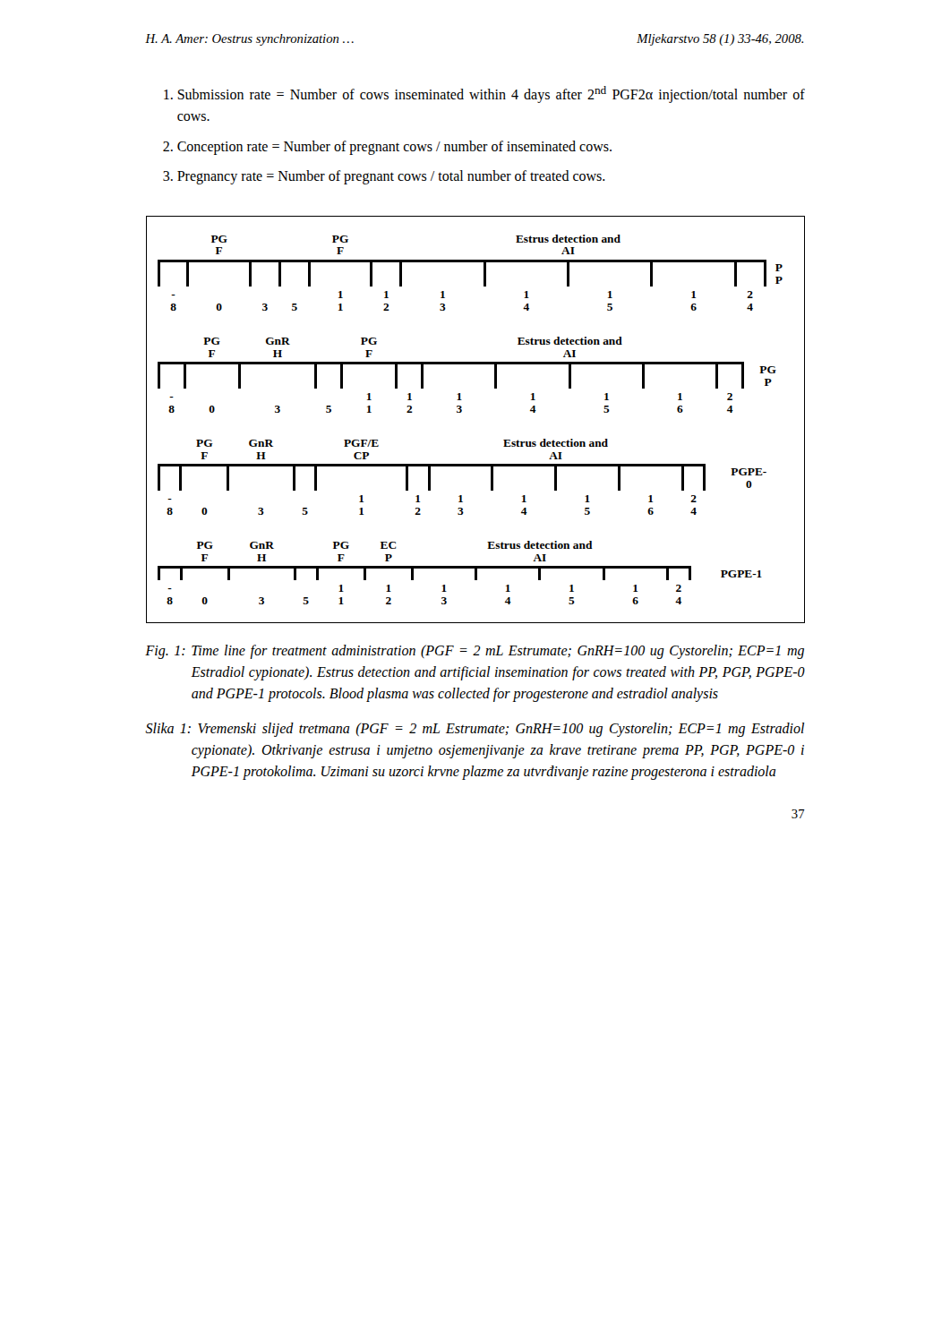H. A. Amer: Oestrus synchronization … Mljekarstvo 58 (1) 33-46, 2008.
Submission rate = Number of cows inseminated within 4 days after 2nd PGF2α injection/total number of cows.
Conception rate = Number of pregnant cows / number of inseminated cows.
Pregnancy rate = Number of pregnant cows / total number of treated cows.
| | PG F | | | PG F | | Estrus detection and AI | | |
| | | | | | | | | | | | P P |
| - 8 | 0 | 3 | 5 | 1 1 | 1 2 | 1 3 | 1 4 | 1 5 | 1 6 | 2 4 | |
| | PG F | GnR H | | PG F | | Estrus detection and AI | | |
| | | | | | | | | | | | PG P |
| - 8 | 0 | 3 | 5 | 1 1 | 1 2 | 1 3 | 1 4 | 1 5 | 1 6 | 2 4 | |
| | PG F | GnR H | | PGF/E CP | | Estrus detection and AI | | |
| | | | | | | | | | | | PGPE- 0 |
| - 8 | 0 | 3 | 5 | 1 1 | 1 2 | 1 3 | 1 4 | 1 5 | 1 6 | 2 4 | |
| | PG F | GnR H | | PG F | EC P | Estrus detection and AI | | |
| | | | | | | | | | | | PGPE-1 |
| - 8 | 0 | 3 | 5 | 1 1 | 1 2 | 1 3 | 1 4 | 1 5 | 1 6 | 2 4 | |
Fig. 1: Time line for treatment administration (PGF = 2 mL Estrumate; GnRH=100 ug Cystorelin; ECP=1 mg Estradiol cypionate). Estrus detection and artificial insemination for cows treated with PP, PGP, PGPE-0 and PGPE-1 protocols. Blood plasma was collected for progesterone and estradiol analysis
Slika 1: Vremenski slijed tretmana (PGF = 2 mL Estrumate; GnRH=100 ug Cystorelin; ECP=1 mg Estradiol cypionate). Otkrivanje estrusa i umjetno osjemenjivanje za krave tretirane prema PP, PGP, PGPE-0 i PGPE-1 protokolima. Uzimani su uzorci krvne plazme za utvrđivanje razine progesterona i estradiola
37